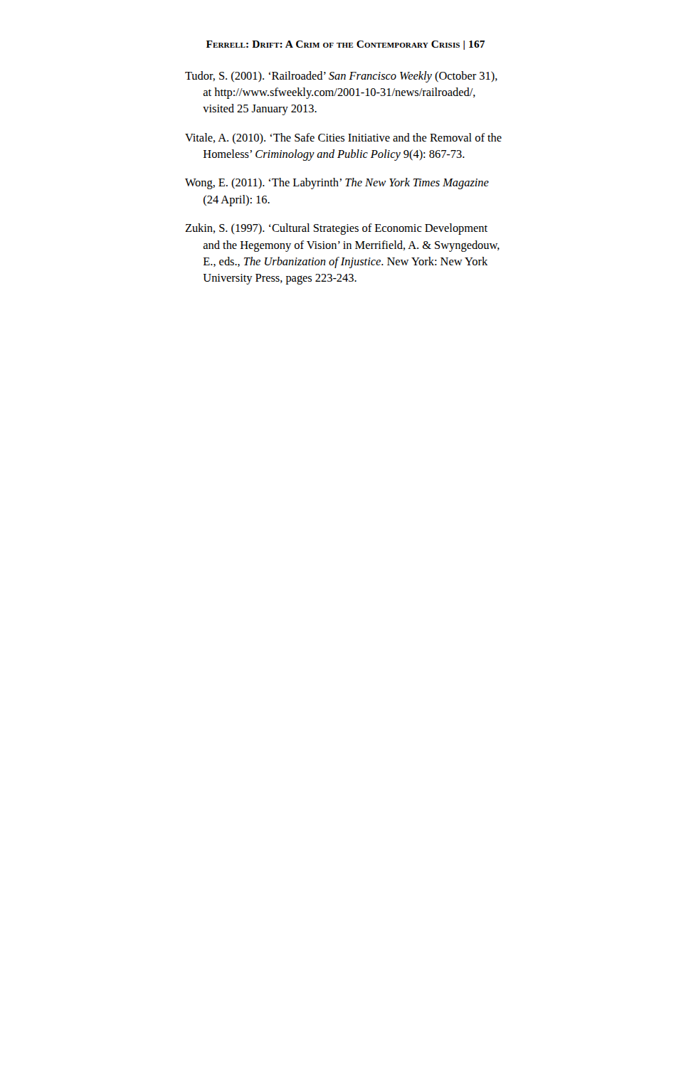Ferrell: Drift: A Crim of the Contemporary Crisis | 167
Tudor, S. (2001). ‘Railroaded’ San Francisco Weekly (October 31), at http://www.sfweekly.com/2001-10-31/news/railroaded/, visited 25 January 2013.
Vitale, A. (2010). ‘The Safe Cities Initiative and the Removal of the Homeless’ Criminology and Public Policy 9(4): 867-73.
Wong, E. (2011). ‘The Labyrinth’ The New York Times Magazine (24 April): 16.
Zukin, S. (1997). ‘Cultural Strategies of Economic Development and the Hegemony of Vision’ in Merrifield, A. & Swyngedouw, E., eds., The Urbanization of Injustice. New York: New York University Press, pages 223-243.